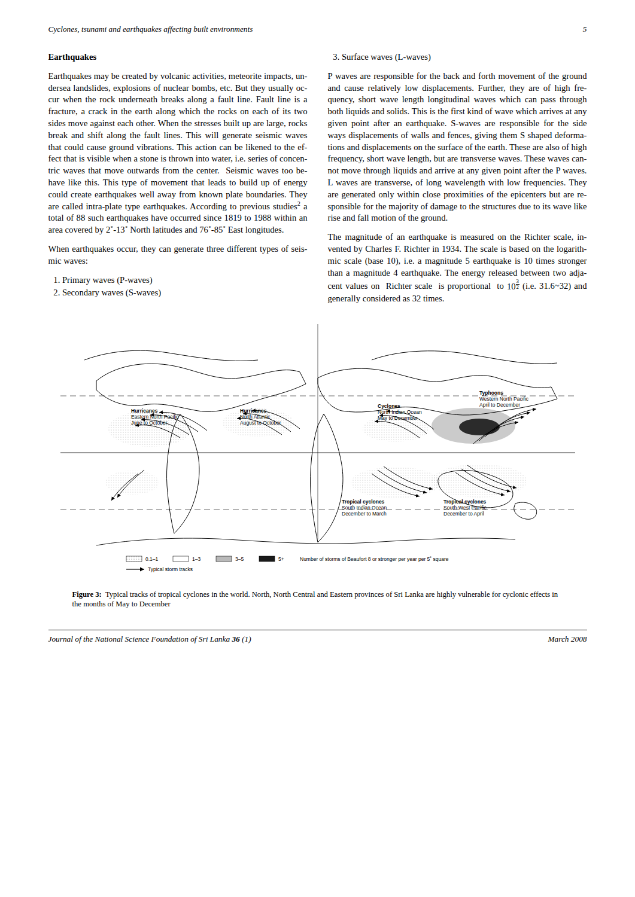Cyclones, tsunami and earthquakes affecting built environments 5
Earthquakes
Earthquakes may be created by volcanic activities, meteorite impacts, undersea landslides, explosions of nuclear bombs, etc. But they usually occur when the rock underneath breaks along a fault line. Fault line is a fracture, a crack in the earth along which the rocks on each of its two sides move against each other. When the stresses built up are large, rocks break and shift along the fault lines. This will generate seismic waves that could cause ground vibrations. This action can be likened to the effect that is visible when a stone is thrown into water, i.e. series of concentric waves that move outwards from the center. Seismic waves too behave like this. This type of movement that leads to build up of energy could create earthquakes well away from known plate boundaries. They are called intra-plate type earthquakes. According to previous studies2 a total of 88 such earthquakes have occurred since 1819 to 1988 within an area covered by 2˚-13˚ North latitudes and 76˚-85˚ East longitudes.
When earthquakes occur, they can generate three different types of seismic waves:
Primary waves (P-waves)
Secondary waves (S-waves)
Surface waves (L-waves)
P waves are responsible for the back and forth movement of the ground and cause relatively low displacements. Further, they are of high frequency, short wave length longitudinal waves which can pass through both liquids and solids. This is the first kind of wave which arrives at any given point after an earthquake. S-waves are responsible for the side ways displacements of walls and fences, giving them S shaped deformations and displacements on the surface of the earth. These are also of high frequency, short wave length, but are transverse waves. These waves cannot move through liquids and arrive at any given point after the P waves. L waves are transverse, of long wavelength with low frequencies. They are generated only within close proximities of the epicenters but are responsible for the majority of damage to the structures due to its wave like rise and fall motion of the ground.
The magnitude of an earthquake is measured on the Richter scale, invented by Charles F. Richter in 1934. The scale is based on the logarithmic scale (base 10), i.e. a magnitude 5 earthquake is 10 times stronger than a magnitude 4 earthquake. The energy released between two adjacent values on Richter scale is proportional to 1032 (i.e. 31.6~32) and generally considered as 32 times.
Hurricanes Eastern North Pacific June to October Hurricanes North Atlantic August to October Cyclones North Indian Ocean May to December Typhoons Western North Pacific April to December Tropical cyclones South Indian Ocean December to March Tropical cyclones South-West Pacific December to April 0.1–1 1–3 3–5 5+ Number of storms of Beaufort 8 or stronger per year per 5˚ square Typical storm tracks
Figure 3: Typical tracks of tropical cyclones in the world. North, North Central and Eastern provinces of Sri Lanka are highly vulnerable for cyclonic effects in the months of May to December
Journal of the National Science Foundation of Sri Lanka 36 (1) March 2008